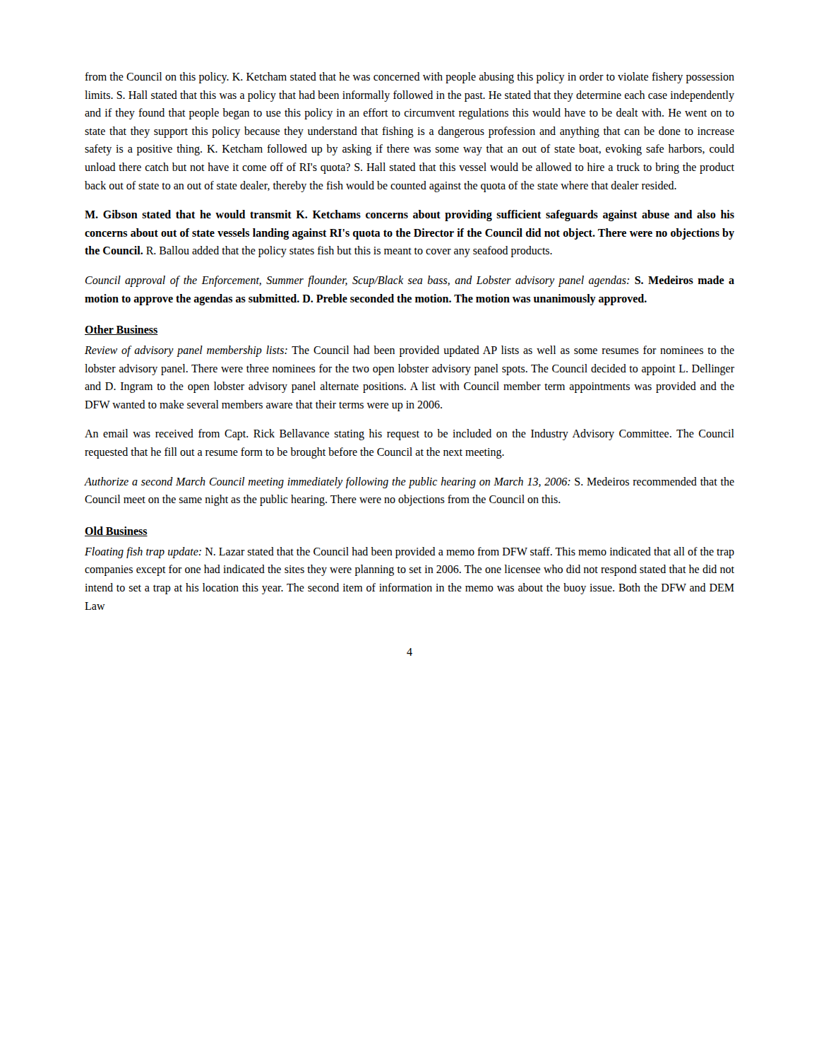from the Council on this policy. K. Ketcham stated that he was concerned with people abusing this policy in order to violate fishery possession limits. S. Hall stated that this was a policy that had been informally followed in the past. He stated that they determine each case independently and if they found that people began to use this policy in an effort to circumvent regulations this would have to be dealt with. He went on to state that they support this policy because they understand that fishing is a dangerous profession and anything that can be done to increase safety is a positive thing. K. Ketcham followed up by asking if there was some way that an out of state boat, evoking safe harbors, could unload there catch but not have it come off of RI's quota? S. Hall stated that this vessel would be allowed to hire a truck to bring the product back out of state to an out of state dealer, thereby the fish would be counted against the quota of the state where that dealer resided.
M. Gibson stated that he would transmit K. Ketchams concerns about providing sufficient safeguards against abuse and also his concerns about out of state vessels landing against RI's quota to the Director if the Council did not object. There were no objections by the Council. R. Ballou added that the policy states fish but this is meant to cover any seafood products.
Council approval of the Enforcement, Summer flounder, Scup/Black sea bass, and Lobster advisory panel agendas: S. Medeiros made a motion to approve the agendas as submitted. D. Preble seconded the motion. The motion was unanimously approved.
Other Business
Review of advisory panel membership lists: The Council had been provided updated AP lists as well as some resumes for nominees to the lobster advisory panel. There were three nominees for the two open lobster advisory panel spots. The Council decided to appoint L. Dellinger and D. Ingram to the open lobster advisory panel alternate positions. A list with Council member term appointments was provided and the DFW wanted to make several members aware that their terms were up in 2006.
An email was received from Capt. Rick Bellavance stating his request to be included on the Industry Advisory Committee. The Council requested that he fill out a resume form to be brought before the Council at the next meeting.
Authorize a second March Council meeting immediately following the public hearing on March 13, 2006: S. Medeiros recommended that the Council meet on the same night as the public hearing. There were no objections from the Council on this.
Old Business
Floating fish trap update: N. Lazar stated that the Council had been provided a memo from DFW staff. This memo indicated that all of the trap companies except for one had indicated the sites they were planning to set in 2006. The one licensee who did not respond stated that he did not intend to set a trap at his location this year. The second item of information in the memo was about the buoy issue. Both the DFW and DEM Law
4